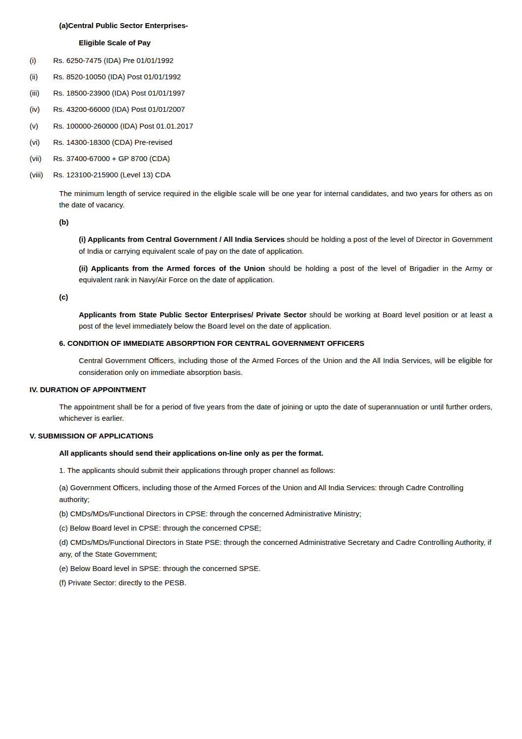(a)Central Public Sector Enterprises-
Eligible Scale of Pay
(i) Rs. 6250-7475 (IDA) Pre 01/01/1992
(ii) Rs. 8520-10050 (IDA) Post 01/01/1992
(iii) Rs. 18500-23900 (IDA) Post 01/01/1997
(iv) Rs. 43200-66000 (IDA) Post 01/01/2007
(v) Rs. 100000-260000 (IDA) Post 01.01.2017
(vi) Rs. 14300-18300 (CDA) Pre-revised
(vii) Rs. 37400-67000 + GP 8700 (CDA)
(viii) Rs. 123100-215900 (Level 13) CDA
The minimum length of service required in the eligible scale will be one year for internal candidates, and two years for others as on the date of vacancy.
(b)
(i) Applicants from Central Government / All India Services should be holding a post of the level of Director in Government of India or carrying equivalent scale of pay on the date of application.
(ii) Applicants from the Armed forces of the Union should be holding a post of the level of Brigadier in the Army or equivalent rank in Navy/Air Force on the date of application.
(c)
Applicants from State Public Sector Enterprises/ Private Sector should be working at Board level position or at least a post of the level immediately below the Board level on the date of application.
6. CONDITION OF IMMEDIATE ABSORPTION FOR CENTRAL GOVERNMENT OFFICERS
Central Government Officers, including those of the Armed Forces of the Union and the All India Services, will be eligible for consideration only on immediate absorption basis.
IV. DURATION OF APPOINTMENT
The appointment shall be for a period of five years from the date of joining or upto the date of superannuation or until further orders, whichever is earlier.
V. SUBMISSION OF APPLICATIONS
All applicants should send their applications on-line only as per the format.
1. The applicants should submit their applications through proper channel as follows:
(a) Government Officers, including those of the Armed Forces of the Union and All India Services: through Cadre Controlling authority;
(b) CMDs/MDs/Functional Directors in CPSE: through the concerned Administrative Ministry;
(c) Below Board level in CPSE: through the concerned CPSE;
(d) CMDs/MDs/Functional Directors in State PSE: through the concerned Administrative Secretary and Cadre Controlling Authority, if any, of the State Government;
(e) Below Board level in SPSE: through the concerned SPSE.
(f) Private Sector: directly to the PESB.